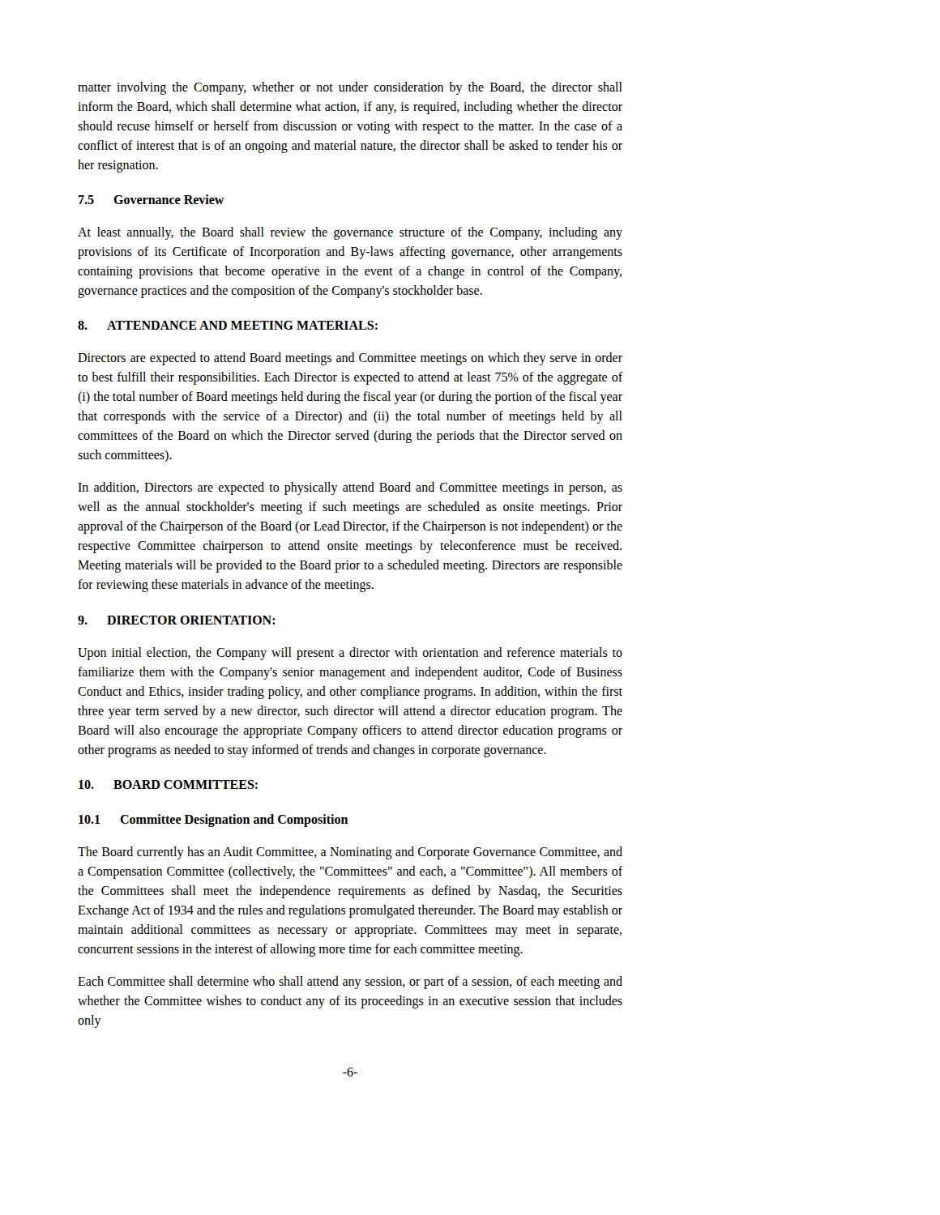matter involving the Company, whether or not under consideration by the Board, the director shall inform the Board, which shall determine what action, if any, is required, including whether the director should recuse himself or herself from discussion or voting with respect to the matter. In the case of a conflict of interest that is of an ongoing and material nature, the director shall be asked to tender his or her resignation.
7.5 Governance Review
At least annually, the Board shall review the governance structure of the Company, including any provisions of its Certificate of Incorporation and By-laws affecting governance, other arrangements containing provisions that become operative in the event of a change in control of the Company, governance practices and the composition of the Company's stockholder base.
8. ATTENDANCE AND MEETING MATERIALS:
Directors are expected to attend Board meetings and Committee meetings on which they serve in order to best fulfill their responsibilities. Each Director is expected to attend at least 75% of the aggregate of (i) the total number of Board meetings held during the fiscal year (or during the portion of the fiscal year that corresponds with the service of a Director) and (ii) the total number of meetings held by all committees of the Board on which the Director served (during the periods that the Director served on such committees).
In addition, Directors are expected to physically attend Board and Committee meetings in person, as well as the annual stockholder's meeting if such meetings are scheduled as onsite meetings. Prior approval of the Chairperson of the Board (or Lead Director, if the Chairperson is not independent) or the respective Committee chairperson to attend onsite meetings by teleconference must be received. Meeting materials will be provided to the Board prior to a scheduled meeting. Directors are responsible for reviewing these materials in advance of the meetings.
9. DIRECTOR ORIENTATION:
Upon initial election, the Company will present a director with orientation and reference materials to familiarize them with the Company's senior management and independent auditor, Code of Business Conduct and Ethics, insider trading policy, and other compliance programs. In addition, within the first three year term served by a new director, such director will attend a director education program. The Board will also encourage the appropriate Company officers to attend director education programs or other programs as needed to stay informed of trends and changes in corporate governance.
10. BOARD COMMITTEES:
10.1 Committee Designation and Composition
The Board currently has an Audit Committee, a Nominating and Corporate Governance Committee, and a Compensation Committee (collectively, the "Committees" and each, a "Committee"). All members of the Committees shall meet the independence requirements as defined by Nasdaq, the Securities Exchange Act of 1934 and the rules and regulations promulgated thereunder. The Board may establish or maintain additional committees as necessary or appropriate. Committees may meet in separate, concurrent sessions in the interest of allowing more time for each committee meeting.
Each Committee shall determine who shall attend any session, or part of a session, of each meeting and whether the Committee wishes to conduct any of its proceedings in an executive session that includes only
-6-